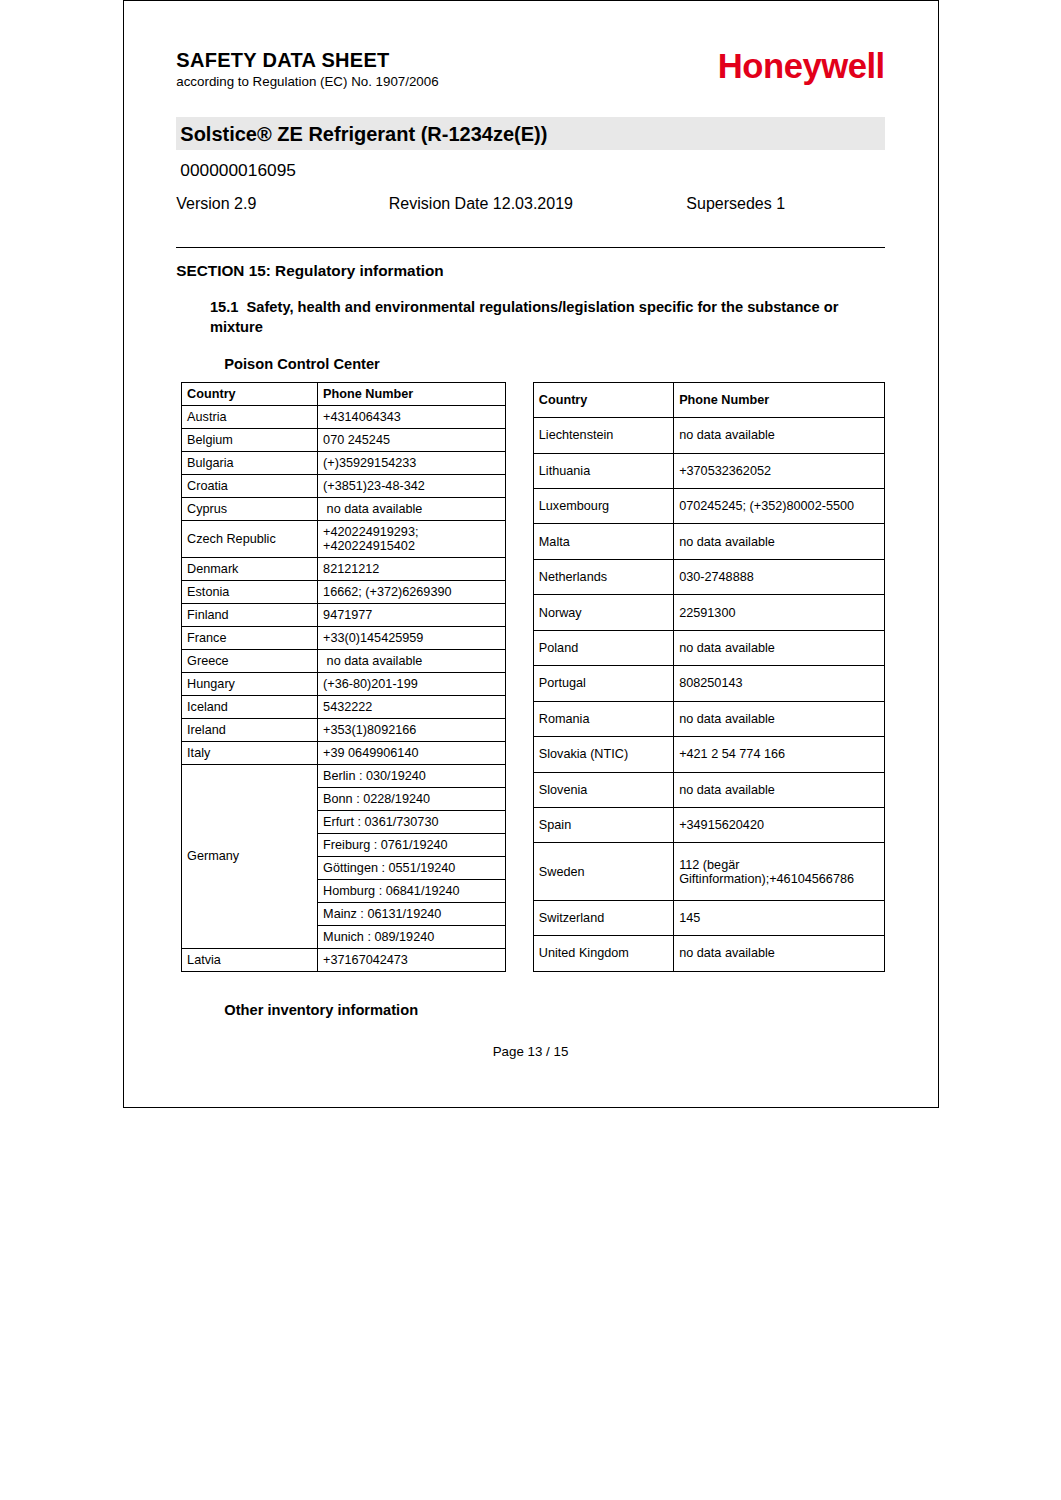SAFETY DATA SHEET
according to Regulation (EC) No. 1907/2006
Honeywell
Solstice® ZE Refrigerant (R-1234ze(E))
000000016095
Version 2.9
Revision Date 12.03.2019
Supersedes 1
SECTION 15: Regulatory information
15.1 Safety, health and environmental regulations/legislation specific for the substance or mixture
Poison Control Center
| Country | Phone Number |
| --- | --- |
| Austria | +4314064343 |
| Belgium | 070 245245 |
| Bulgaria | (+)35929154233 |
| Croatia | (+3851)23-48-342 |
| Cyprus | no data available |
| Czech Republic | +420224919293; +420224915402 |
| Denmark | 82121212 |
| Estonia | 16662; (+372)6269390 |
| Finland | 9471977 |
| France | +33(0)145425959 |
| Greece | no data available |
| Hungary | (+36-80)201-199 |
| Iceland | 5432222 |
| Ireland | +353(1)8092166 |
| Italy | +39 0649906140 |
| Germany | / Berlin : 030/19240 / / Bonn : 0228/19240 / / Erfurt : 0361/730730 / / Freiburg : 0761/19240 / / Göttingen : 0551/19240 / / Homburg : 06841/19240 / / Mainz : 06131/19240 / / Munich : 089/19240 / |
| Latvia | +37167042473 |
| Country | Phone Number |
| --- | --- |
| Liechtenstein | no data available |
| Lithuania | +370532362052 |
| Luxembourg | 070245245; (+352)80002-5500 |
| Malta | no data available |
| Netherlands | 030-2748888 |
| Norway | 22591300 |
| Poland | no data available |
| Portugal | 808250143 |
| Romania | no data available |
| Slovakia (NTIC) | +421 2 54 774 166 |
| Slovenia | no data available |
| Spain | +34915620420 |
| Sweden | 112 (begär Giftinformation);+46104566786 |
| Switzerland | 145 |
| United Kingdom | no data available |
Other inventory information
Page 13 / 15